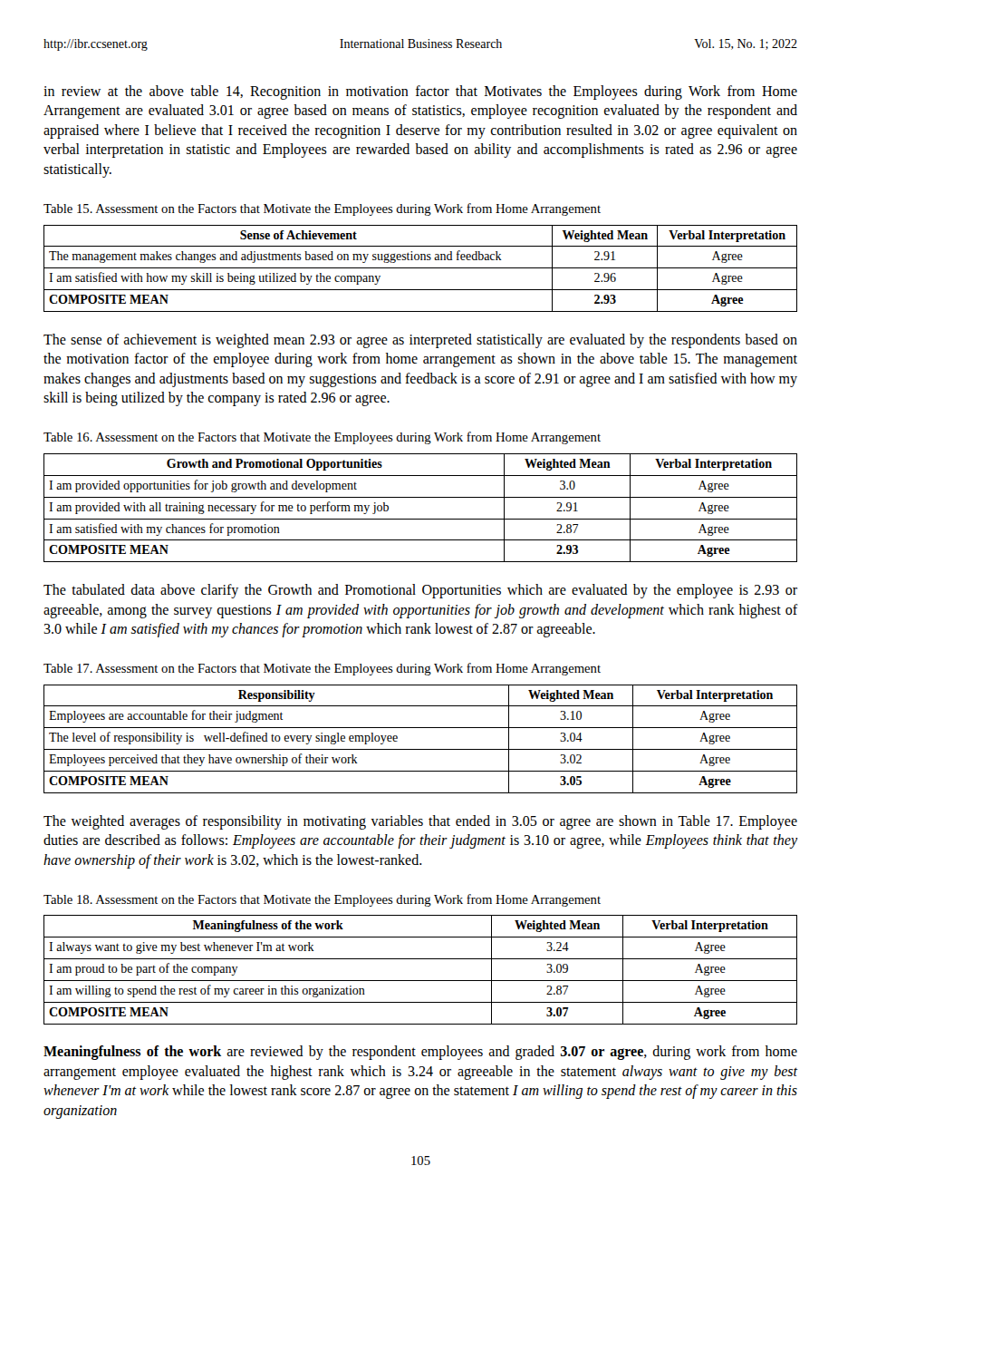http://ibr.ccsenet.org
International Business Research
Vol. 15, No. 1; 2022
in review at the above table 14, Recognition in motivation factor that Motivates the Employees during Work from Home Arrangement are evaluated 3.01 or agree based on means of statistics, employee recognition evaluated by the respondent and appraised where I believe that I received the recognition I deserve for my contribution resulted in 3.02 or agree equivalent on verbal interpretation in statistic and Employees are rewarded based on ability and accomplishments is rated as 2.96 or agree statistically.
Table 15. Assessment on the Factors that Motivate the Employees during Work from Home Arrangement
| Sense of Achievement | Weighted Mean | Verbal Interpretation |
| --- | --- | --- |
| The management makes changes and adjustments based on my suggestions and feedback | 2.91 | Agree |
| I am satisfied with how my skill is being utilized by the company | 2.96 | Agree |
| COMPOSITE MEAN | 2.93 | Agree |
The sense of achievement is weighted mean 2.93 or agree as interpreted statistically are evaluated by the respondents based on the motivation factor of the employee during work from home arrangement as shown in the above table 15. The management makes changes and adjustments based on my suggestions and feedback is a score of 2.91 or agree and I am satisfied with how my skill is being utilized by the company is rated 2.96 or agree.
Table 16. Assessment on the Factors that Motivate the Employees during Work from Home Arrangement
| Growth and Promotional Opportunities | Weighted Mean | Verbal Interpretation |
| --- | --- | --- |
| I am provided opportunities for job growth and development | 3.0 | Agree |
| I am provided with all training necessary for me to perform my job | 2.91 | Agree |
| I am satisfied with my chances for promotion | 2.87 | Agree |
| COMPOSITE MEAN | 2.93 | Agree |
The tabulated data above clarify the Growth and Promotional Opportunities which are evaluated by the employee is 2.93 or agreeable, among the survey questions I am provided with opportunities for job growth and development which rank highest of 3.0 while I am satisfied with my chances for promotion which rank lowest of 2.87 or agreeable.
Table 17. Assessment on the Factors that Motivate the Employees during Work from Home Arrangement
| Responsibility | Weighted Mean | Verbal Interpretation |
| --- | --- | --- |
| Employees are accountable for their judgment | 3.10 | Agree |
| The level of responsibility is well-defined to every single employee | 3.04 | Agree |
| Employees perceived that they have ownership of their work | 3.02 | Agree |
| COMPOSITE MEAN | 3.05 | Agree |
The weighted averages of responsibility in motivating variables that ended in 3.05 or agree are shown in Table 17. Employee duties are described as follows: Employees are accountable for their judgment is 3.10 or agree, while Employees think that they have ownership of their work is 3.02, which is the lowest-ranked.
Table 18. Assessment on the Factors that Motivate the Employees during Work from Home Arrangement
| Meaningfulness of the work | Weighted Mean | Verbal Interpretation |
| --- | --- | --- |
| I always want to give my best whenever I'm at work | 3.24 | Agree |
| I am proud to be part of the company | 3.09 | Agree |
| I am willing to spend the rest of my career in this organization | 2.87 | Agree |
| COMPOSITE MEAN | 3.07 | Agree |
Meaningfulness of the work are reviewed by the respondent employees and graded 3.07 or agree, during work from home arrangement employee evaluated the highest rank which is 3.24 or agreeable in the statement always want to give my best whenever I'm at work while the lowest rank score 2.87 or agree on the statement I am willing to spend the rest of my career in this organization
105